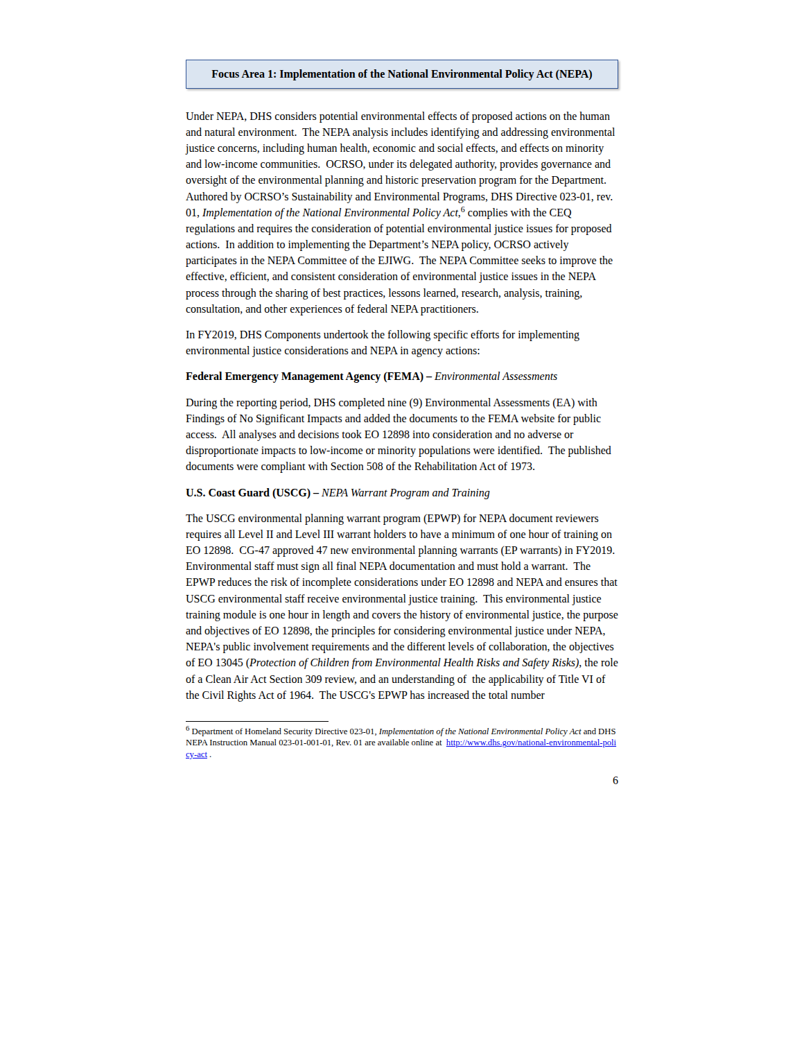Focus Area 1: Implementation of the National Environmental Policy Act (NEPA)
Under NEPA, DHS considers potential environmental effects of proposed actions on the human and natural environment. The NEPA analysis includes identifying and addressing environmental justice concerns, including human health, economic and social effects, and effects on minority and low-income communities. OCRSO, under its delegated authority, provides governance and oversight of the environmental planning and historic preservation program for the Department. Authored by OCRSO’s Sustainability and Environmental Programs, DHS Directive 023-01, rev. 01, Implementation of the National Environmental Policy Act,6 complies with the CEQ regulations and requires the consideration of potential environmental justice issues for proposed actions. In addition to implementing the Department’s NEPA policy, OCRSO actively participates in the NEPA Committee of the EJIWG. The NEPA Committee seeks to improve the effective, efficient, and consistent consideration of environmental justice issues in the NEPA process through the sharing of best practices, lessons learned, research, analysis, training, consultation, and other experiences of federal NEPA practitioners.
In FY2019, DHS Components undertook the following specific efforts for implementing environmental justice considerations and NEPA in agency actions:
Federal Emergency Management Agency (FEMA) – Environmental Assessments
During the reporting period, DHS completed nine (9) Environmental Assessments (EA) with Findings of No Significant Impacts and added the documents to the FEMA website for public access. All analyses and decisions took EO 12898 into consideration and no adverse or disproportionate impacts to low-income or minority populations were identified. The published documents were compliant with Section 508 of the Rehabilitation Act of 1973.
U.S. Coast Guard (USCG) – NEPA Warrant Program and Training
The USCG environmental planning warrant program (EPWP) for NEPA document reviewers requires all Level II and Level III warrant holders to have a minimum of one hour of training on EO 12898. CG-47 approved 47 new environmental planning warrants (EP warrants) in FY2019. Environmental staff must sign all final NEPA documentation and must hold a warrant. The EPWP reduces the risk of incomplete considerations under EO 12898 and NEPA and ensures that USCG environmental staff receive environmental justice training. This environmental justice training module is one hour in length and covers the history of environmental justice, the purpose and objectives of EO 12898, the principles for considering environmental justice under NEPA, NEPA's public involvement requirements and the different levels of collaboration, the objectives of EO 13045 (Protection of Children from Environmental Health Risks and Safety Risks), the role of a Clean Air Act Section 309 review, and an understanding of the applicability of Title VI of the Civil Rights Act of 1964. The USCG's EPWP has increased the total number
6 Department of Homeland Security Directive 023-01, Implementation of the National Environmental Policy Act and DHS NEPA Instruction Manual 023-01-001-01, Rev. 01 are available online at http://www.dhs.gov/national-environmental-policy-act .
6